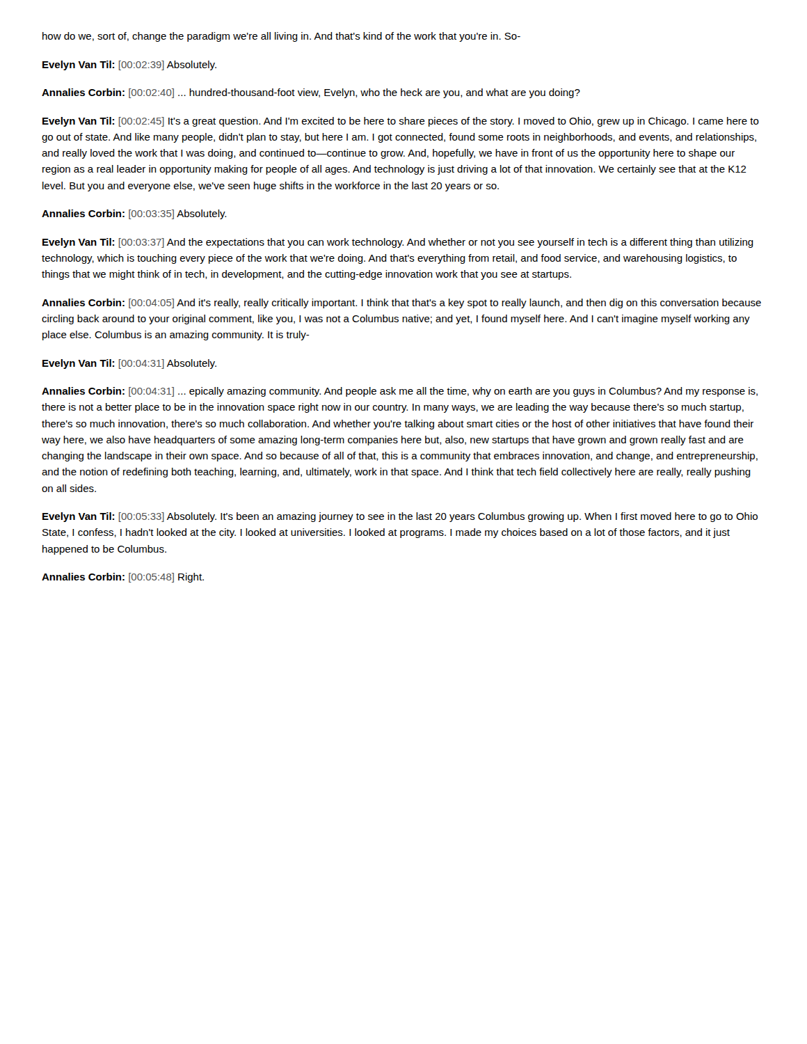how do we, sort of, change the paradigm we're all living in. And that's kind of the work that you're in. So-
Evelyn Van Til: [00:02:39] Absolutely.
Annalies Corbin: [00:02:40] ... hundred-thousand-foot view, Evelyn, who the heck are you, and what are you doing?
Evelyn Van Til: [00:02:45] It's a great question. And I'm excited to be here to share pieces of the story. I moved to Ohio, grew up in Chicago. I came here to go out of state. And like many people, didn't plan to stay, but here I am. I got connected, found some roots in neighborhoods, and events, and relationships, and really loved the work that I was doing, and continued to—continue to grow. And, hopefully, we have in front of us the opportunity here to shape our region as a real leader in opportunity making for people of all ages. And technology is just driving a lot of that innovation. We certainly see that at the K12 level. But you and everyone else, we've seen huge shifts in the workforce in the last 20 years or so.
Annalies Corbin: [00:03:35] Absolutely.
Evelyn Van Til: [00:03:37] And the expectations that you can work technology. And whether or not you see yourself in tech is a different thing than utilizing technology, which is touching every piece of the work that we're doing. And that's everything from retail, and food service, and warehousing logistics, to things that we might think of in tech, in development, and the cutting-edge innovation work that you see at startups.
Annalies Corbin: [00:04:05] And it's really, really critically important. I think that that's a key spot to really launch, and then dig on this conversation because circling back around to your original comment, like you, I was not a Columbus native; and yet, I found myself here. And I can't imagine myself working any place else. Columbus is an amazing community. It is truly-
Evelyn Van Til: [00:04:31] Absolutely.
Annalies Corbin: [00:04:31] ... epically amazing community. And people ask me all the time, why on earth are you guys in Columbus? And my response is, there is not a better place to be in the innovation space right now in our country. In many ways, we are leading the way because there's so much startup, there's so much innovation, there's so much collaboration. And whether you're talking about smart cities or the host of other initiatives that have found their way here, we also have headquarters of some amazing long-term companies here but, also, new startups that have grown and grown really fast and are changing the landscape in their own space. And so because of all of that, this is a community that embraces innovation, and change, and entrepreneurship, and the notion of redefining both teaching, learning, and, ultimately, work in that space. And I think that tech field collectively here are really, really pushing on all sides.
Evelyn Van Til: [00:05:33] Absolutely. It's been an amazing journey to see in the last 20 years Columbus growing up. When I first moved here to go to Ohio State, I confess, I hadn't looked at the city. I looked at universities. I looked at programs. I made my choices based on a lot of those factors, and it just happened to be Columbus.
Annalies Corbin: [00:05:48] Right.